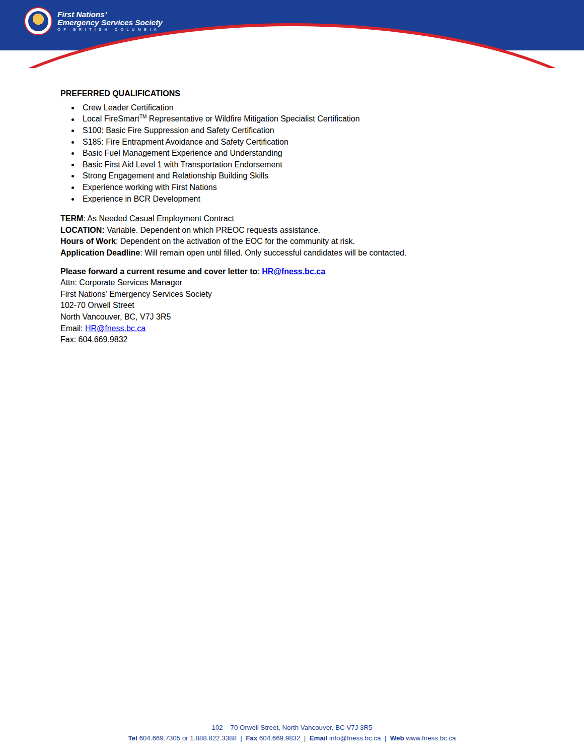First Nations’
Emergency Services Society
O F B R I T I S H C O L U M B I A
PREFERRED QUALIFICATIONS
Crew Leader Certification
Local FireSmartTM Representative or Wildfire Mitigation Specialist Certification
S100: Basic Fire Suppression and Safety Certification
S185: Fire Entrapment Avoidance and Safety Certification
Basic Fuel Management Experience and Understanding
Basic First Aid Level 1 with Transportation Endorsement
Strong Engagement and Relationship Building Skills
Experience working with First Nations
Experience in BCR Development
TERM: As Needed Casual Employment Contract
LOCATION: Variable. Dependent on which PREOC requests assistance.
Hours of Work: Dependent on the activation of the EOC for the community at risk.
Application Deadline: Will remain open until filled. Only successful candidates will be contacted.
Please forward a current resume and cover letter to: HR@fness.bc.ca
Attn: Corporate Services Manager
First Nations’ Emergency Services Society
102-70 Orwell Street
North Vancouver, BC, V7J 3R5
Email: HR@fness.bc.ca
Fax: 604.669.9832
102 – 70 Orwell Street, North Vancouver, BC V7J 3R5
Tel 604.669.7305 or 1.888.822.3388 | Fax 604.669.9832 | Email info@fness.bc.ca | Web www.fness.bc.ca